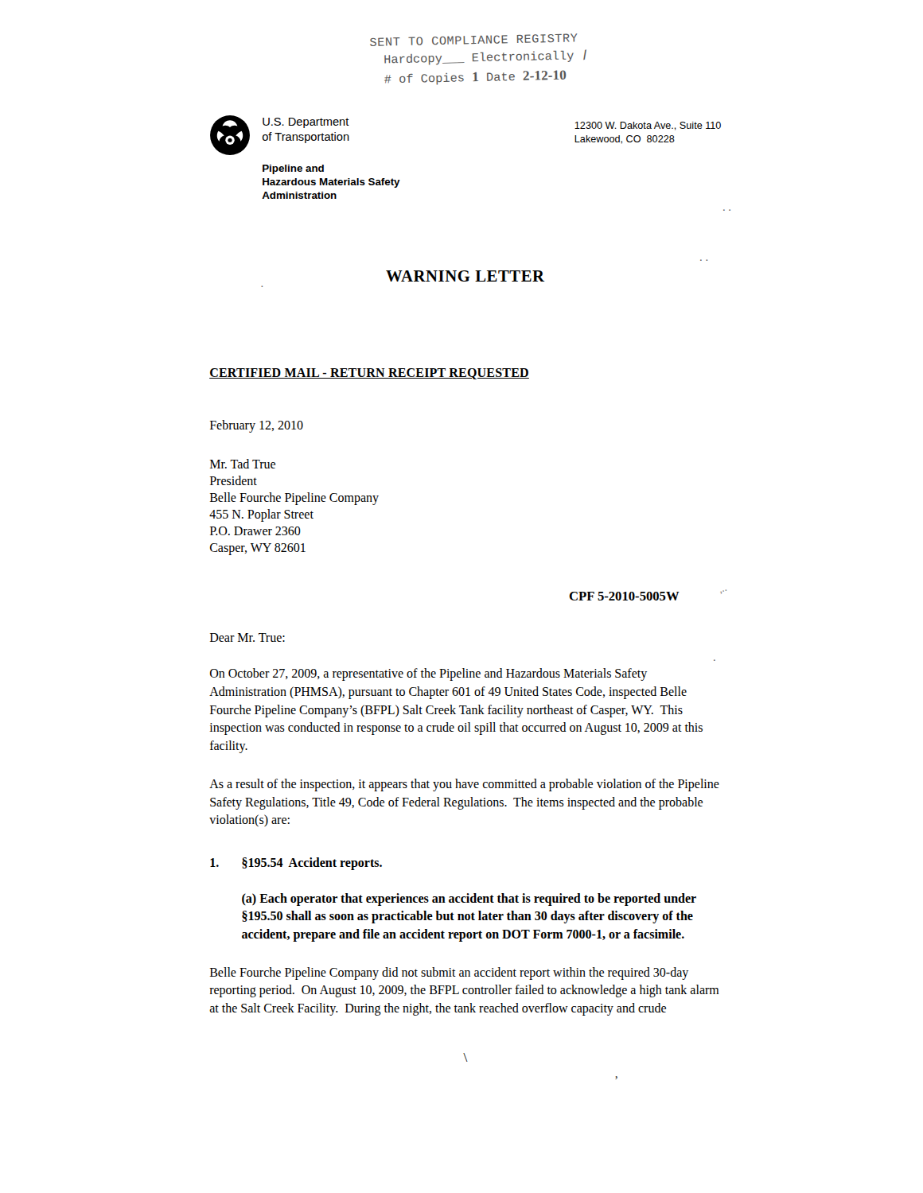SENT TO COMPLIANCE REGISTRY
Hardcopy___ Electronically /
# of Copies 1 Date 2-12-10
U.S. Department
of Transportation
Pipeline and
Hazardous Materials Safety
Administration
12300 W. Dakota Ave., Suite 110
Lakewood, CO 80228
WARNING LETTER
CERTIFIED MAIL - RETURN RECEIPT REQUESTED
February 12, 2010
Mr. Tad True
President
Belle Fourche Pipeline Company
455 N. Poplar Street
P.O. Drawer 2360
Casper, WY 82601
CPF 5-2010-5005W
Dear Mr. True:
On October 27, 2009, a representative of the Pipeline and Hazardous Materials Safety Administration (PHMSA), pursuant to Chapter 601 of 49 United States Code, inspected Belle Fourche Pipeline Company’s (BFPL) Salt Creek Tank facility northeast of Casper, WY. This inspection was conducted in response to a crude oil spill that occurred on August 10, 2009 at this facility.
As a result of the inspection, it appears that you have committed a probable violation of the Pipeline Safety Regulations, Title 49, Code of Federal Regulations. The items inspected and the probable violation(s) are:
1. §195.54 Accident reports.
(a) Each operator that experiences an accident that is required to be reported under §195.50 shall as soon as practicable but not later than 30 days after discovery of the accident, prepare and file an accident report on DOT Form 7000-1, or a facsimile.
Belle Fourche Pipeline Company did not submit an accident report within the required 30-day reporting period. On August 10, 2009, the BFPL controller failed to acknowledge a high tank alarm at the Salt Creek Facility. During the night, the tank reached overflow capacity and crude
\ ,
. . . . . ,.. .